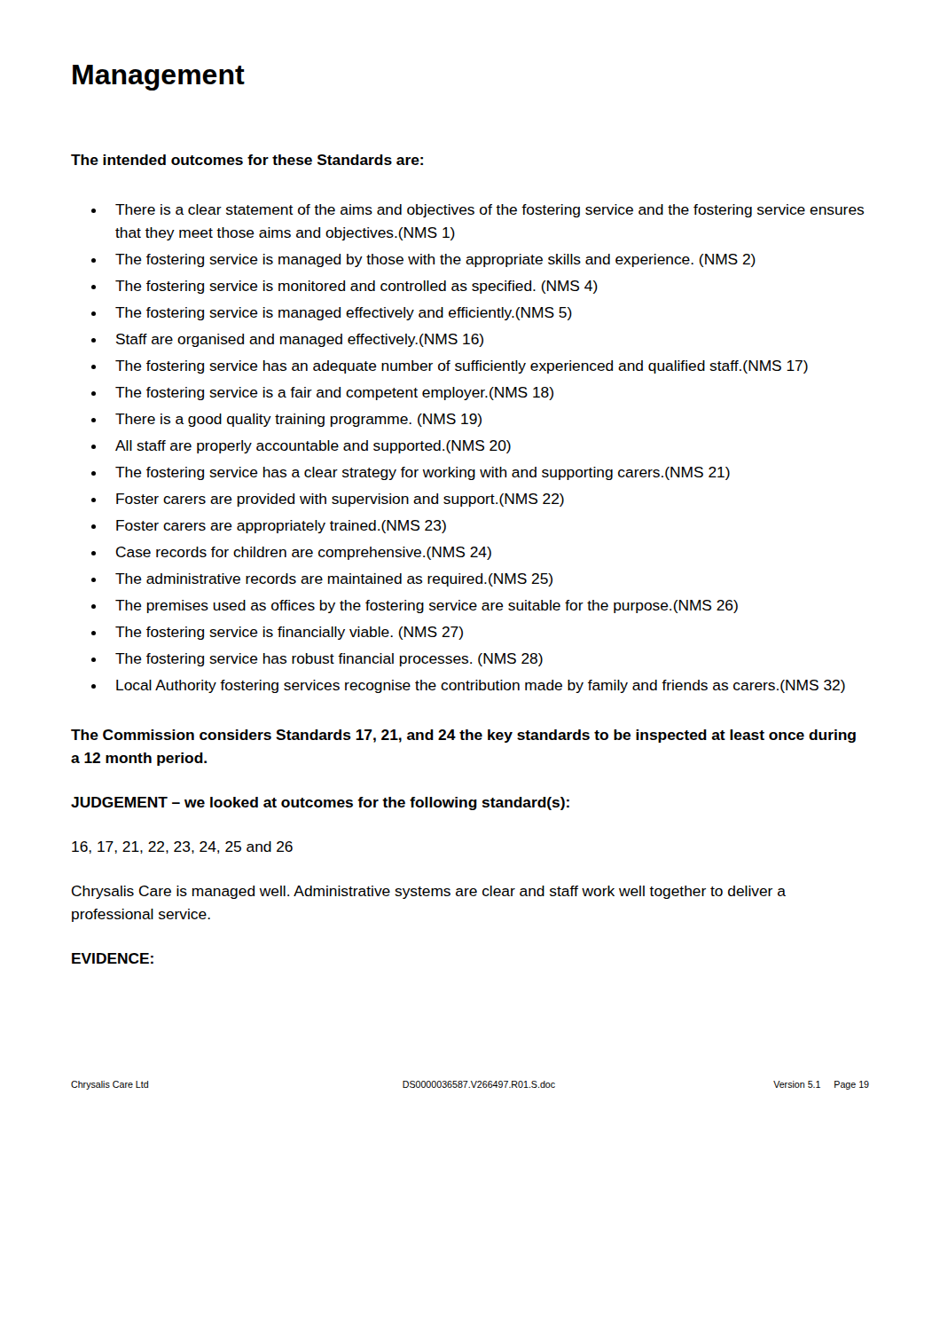Management
The intended outcomes for these Standards are:
There is a clear statement of the aims and objectives of the fostering service and the fostering service ensures that they meet those aims and objectives.(NMS 1)
The fostering service is managed by those with the appropriate skills and experience. (NMS 2)
The fostering service is monitored and controlled as specified. (NMS 4)
The fostering service is managed effectively and efficiently.(NMS 5)
Staff are organised and managed effectively.(NMS 16)
The fostering service has an adequate number of sufficiently experienced and qualified staff.(NMS 17)
The fostering service is a fair and competent employer.(NMS 18)
There is a good quality training programme. (NMS 19)
All staff are properly accountable and supported.(NMS 20)
The fostering service has a clear strategy for working with and supporting carers.(NMS 21)
Foster carers are provided with supervision and support.(NMS 22)
Foster carers are appropriately trained.(NMS 23)
Case records for children are comprehensive.(NMS 24)
The administrative records are maintained as required.(NMS 25)
The premises used as offices by the fostering service are suitable for the purpose.(NMS 26)
The fostering service is financially viable. (NMS 27)
The fostering service has robust financial processes. (NMS 28)
Local Authority fostering services recognise the contribution made by family and friends as carers.(NMS 32)
The Commission considers Standards 17, 21, and 24 the key standards to be inspected at least once during a 12 month period.
JUDGEMENT – we looked at outcomes for the following standard(s):
16, 17, 21, 22, 23, 24, 25 and 26
Chrysalis Care is managed well. Administrative systems are clear and staff work well together to deliver a professional service.
EVIDENCE:
Chrysalis Care Ltd DS0000036587.V266497.R01.S.doc Version 5.1 Page 19